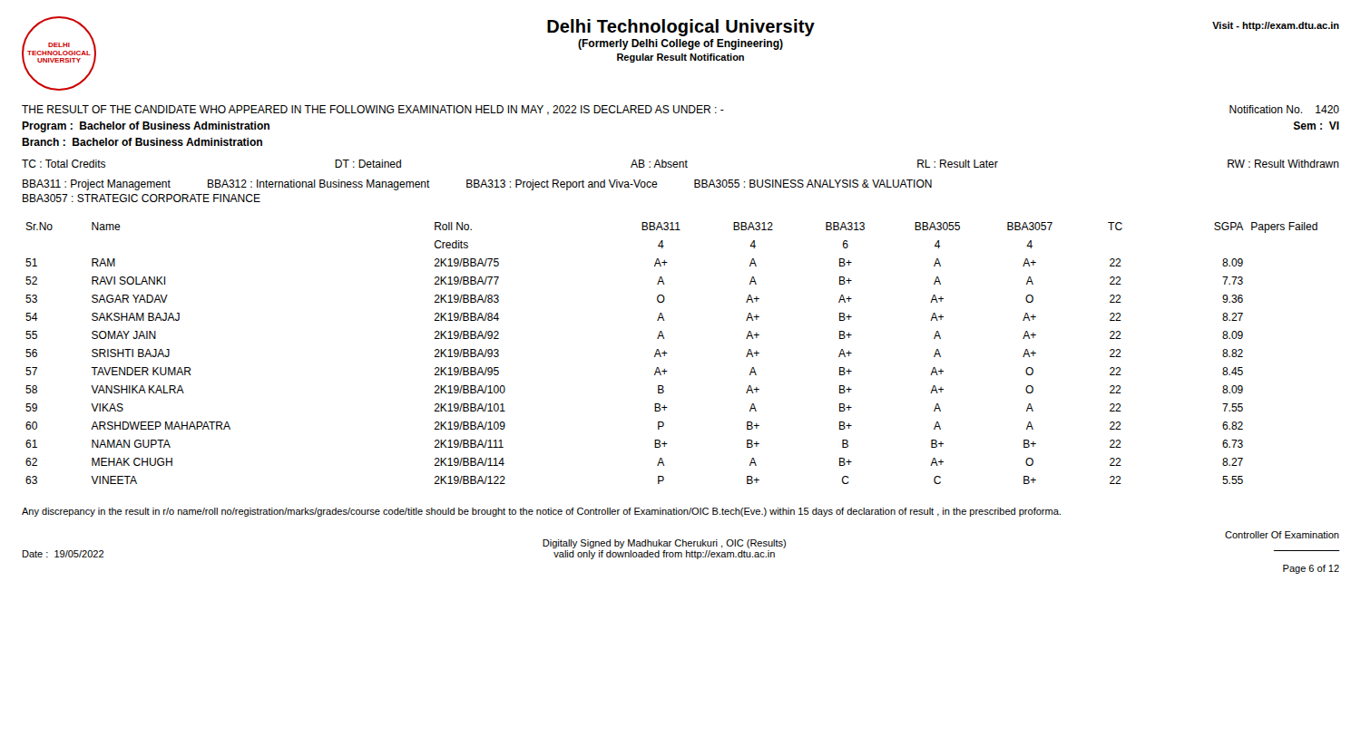DELHI
TECHNOLOGICAL
UNIVERSITY
Visit - http://exam.dtu.ac.in
Delhi Technological University
(Formerly Delhi College of Engineering)
Regular Result Notification
THE RESULT OF THE CANDIDATE WHO APPEARED IN THE FOLLOWING EXAMINATION HELD IN MAY , 2022 IS DECLARED AS UNDER : -
Notification No. 1420
Program : Bachelor of Business Administration Sem : VI
Branch : Bachelor of Business Administration
TC : Total Credits DT : Detained AB : Absent RL : Result Later RW : Result Withdrawn
BBA311 : Project Management BBA312 : International Business Management BBA313 : Project Report and Viva-Voce BBA3055 : BUSINESS ANALYSIS & VALUATION
BBA3057 : STRATEGIC CORPORATE FINANCE
| Sr.No | Name | Roll No. | BBA311 | BBA312 | BBA313 | BBA3055 | BBA3057 | TC | SGPA | Papers Failed |
| --- | --- | --- | --- | --- | --- | --- | --- | --- | --- | --- |
| | | Credits | 4 | 4 | 6 | 4 | 4 | | | |
| 51 | RAM | 2K19/BBA/75 | A+ | A | B+ | A | A+ | 22 | 8.09 | |
| 52 | RAVI SOLANKI | 2K19/BBA/77 | A | A | B+ | A | A | 22 | 7.73 | |
| 53 | SAGAR YADAV | 2K19/BBA/83 | O | A+ | A+ | A+ | O | 22 | 9.36 | |
| 54 | SAKSHAM BAJAJ | 2K19/BBA/84 | A | A+ | B+ | A+ | A+ | 22 | 8.27 | |
| 55 | SOMAY JAIN | 2K19/BBA/92 | A | A+ | B+ | A | A+ | 22 | 8.09 | |
| 56 | SRISHTI BAJAJ | 2K19/BBA/93 | A+ | A+ | A+ | A | A+ | 22 | 8.82 | |
| 57 | TAVENDER KUMAR | 2K19/BBA/95 | A+ | A | B+ | A+ | O | 22 | 8.45 | |
| 58 | VANSHIKA KALRA | 2K19/BBA/100 | B | A+ | B+ | A+ | O | 22 | 8.09 | |
| 59 | VIKAS | 2K19/BBA/101 | B+ | A | B+ | A | A | 22 | 7.55 | |
| 60 | ARSHDWEEP MAHAPATRA | 2K19/BBA/109 | P | B+ | B+ | A | A | 22 | 6.82 | |
| 61 | NAMAN GUPTA | 2K19/BBA/111 | B+ | B+ | B | B+ | B+ | 22 | 6.73 | |
| 62 | MEHAK CHUGH | 2K19/BBA/114 | A | A | B+ | A+ | O | 22 | 8.27 | |
| 63 | VINEETA | 2K19/BBA/122 | P | B+ | C | C | B+ | 22 | 5.55 | |
Any discrepancy in the result in r/o name/roll no/registration/marks/grades/course code/title should be brought to the notice of Controller of Examination/OIC B.tech(Eve.) within 15 days of declaration of result , in the prescribed proforma.
Date : 19/05/2022
Digitally Signed by Madhukar Cherukuri , OIC (Results)
valid only if downloaded from http://exam.dtu.ac.in
Controller Of Examination
————
Page 6 of 12